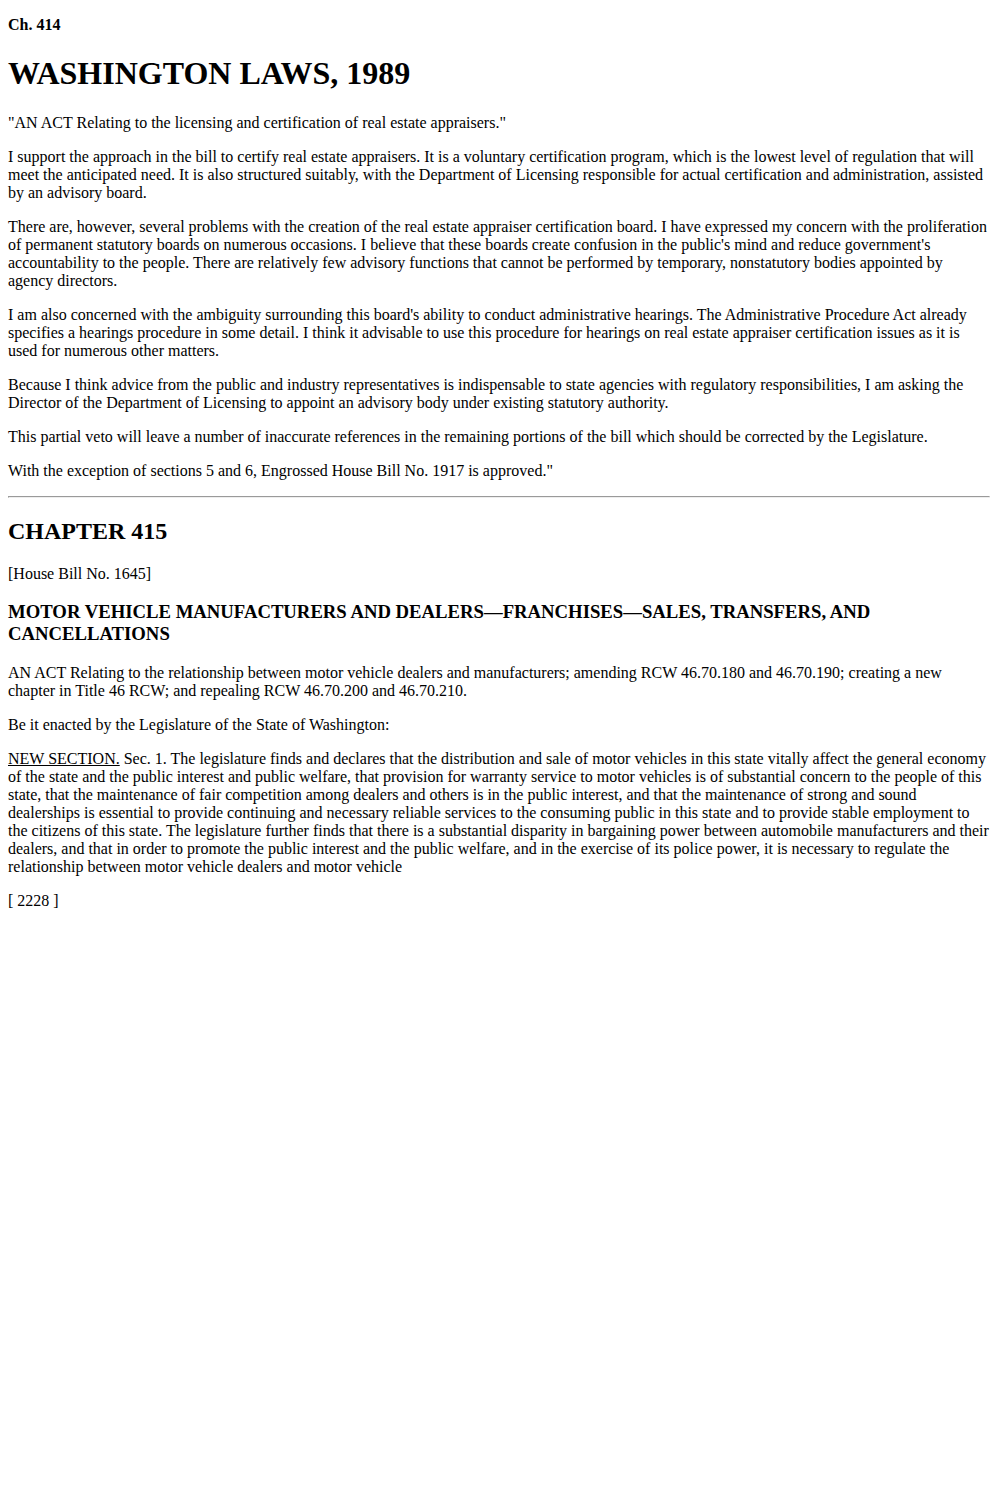Ch. 414
WASHINGTON LAWS, 1989
"AN ACT Relating to the licensing and certification of real estate appraisers."
I support the approach in the bill to certify real estate appraisers. It is a voluntary certification program, which is the lowest level of regulation that will meet the anticipated need. It is also structured suitably, with the Department of Licensing responsible for actual certification and administration, assisted by an advisory board.
There are, however, several problems with the creation of the real estate appraiser certification board. I have expressed my concern with the proliferation of permanent statutory boards on numerous occasions. I believe that these boards create confusion in the public's mind and reduce government's accountability to the people. There are relatively few advisory functions that cannot be performed by temporary, nonstatutory bodies appointed by agency directors.
I am also concerned with the ambiguity surrounding this board's ability to conduct administrative hearings. The Administrative Procedure Act already specifies a hearings procedure in some detail. I think it advisable to use this procedure for hearings on real estate appraiser certification issues as it is used for numerous other matters.
Because I think advice from the public and industry representatives is indispensable to state agencies with regulatory responsibilities, I am asking the Director of the Department of Licensing to appoint an advisory body under existing statutory authority.
This partial veto will leave a number of inaccurate references in the remaining portions of the bill which should be corrected by the Legislature.
With the exception of sections 5 and 6, Engrossed House Bill No. 1917 is approved."
CHAPTER 415
[House Bill No. 1645]
MOTOR VEHICLE MANUFACTURERS AND DEALERS—FRANCHISES—SALES, TRANSFERS, AND CANCELLATIONS
AN ACT Relating to the relationship between motor vehicle dealers and manufacturers; amending RCW 46.70.180 and 46.70.190; creating a new chapter in Title 46 RCW; and repealing RCW 46.70.200 and 46.70.210.
Be it enacted by the Legislature of the State of Washington:
NEW SECTION. Sec. 1. The legislature finds and declares that the distribution and sale of motor vehicles in this state vitally affect the general economy of the state and the public interest and public welfare, that provision for warranty service to motor vehicles is of substantial concern to the people of this state, that the maintenance of fair competition among dealers and others is in the public interest, and that the maintenance of strong and sound dealerships is essential to provide continuing and necessary reliable services to the consuming public in this state and to provide stable employment to the citizens of this state. The legislature further finds that there is a substantial disparity in bargaining power between automobile manufacturers and their dealers, and that in order to promote the public interest and the public welfare, and in the exercise of its police power, it is necessary to regulate the relationship between motor vehicle dealers and motor vehicle
[ 2228 ]